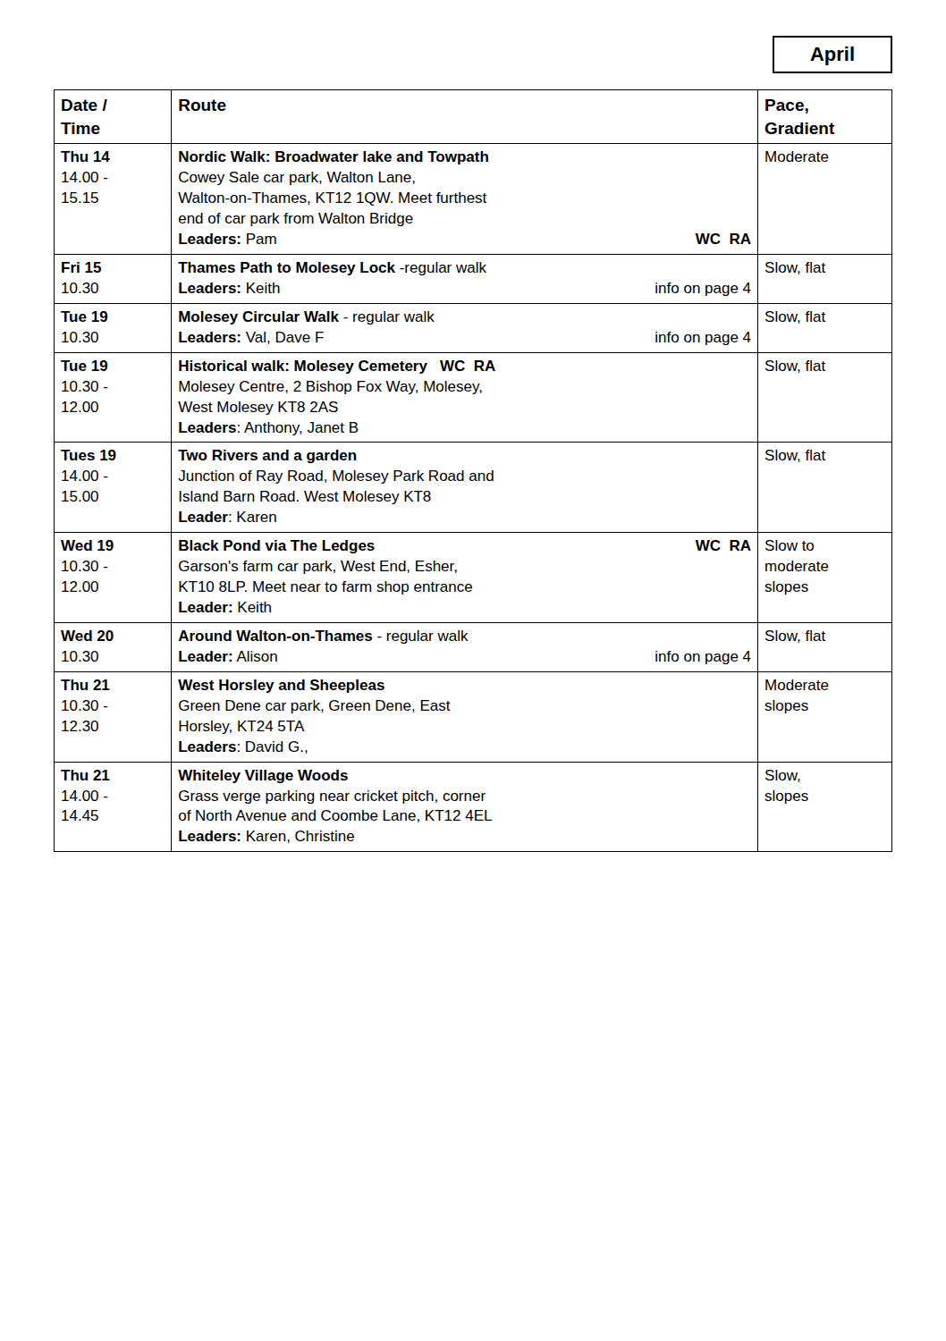April
| Date / Time | Route | Pace, Gradient |
| --- | --- | --- |
| Thu 14 14.00 - 15.15 | Nordic Walk: Broadwater lake and Towpath Cowey Sale car park, Walton Lane, Walton-on-Thames, KT12 1QW. Meet furthest end of car park from Walton Bridge Leaders: Pam WC RA | Moderate |
| Fri 15 10.30 | Thames Path to Molesey Lock -regular walk Leaders: Keith info on page 4 | Slow, flat |
| Tue 19 10.30 | Molesey Circular Walk - regular walk Leaders: Val, Dave F info on page 4 | Slow, flat |
| Tue 19 10.30 - 12.00 | Historical walk: Molesey Cemetery WC RA Molesey Centre, 2 Bishop Fox Way, Molesey, West Molesey KT8 2AS Leaders : Anthony, Janet B | Slow, flat |
| Tues 19 14.00 - 15.00 | Two Rivers and a garden Junction of Ray Road, Molesey Park Road and Island Barn Road. West Molesey KT8 Leader : Karen | Slow, flat |
| Wed 19 10.30 - 12.00 | Black Pond via The Ledges WC RA Garson's farm car park, West End, Esher, KT10 8LP. Meet near to farm shop entrance Leader: Keith | Slow to moderate slopes |
| Wed 20 10.30 | Around Walton-on-Thames - regular walk Leader: Alison info on page 4 | Slow, flat |
| Thu 21 10.30 - 12.30 | West Horsley and Sheepleas Green Dene car park, Green Dene, East Horsley, KT24 5TA Leaders : David G., | Moderate slopes |
| Thu 21 14.00 - 14.45 | Whiteley Village Woods Grass verge parking near cricket pitch, corner of North Avenue and Coombe Lane, KT12 4EL Leaders: Karen, Christine | Slow, slopes |